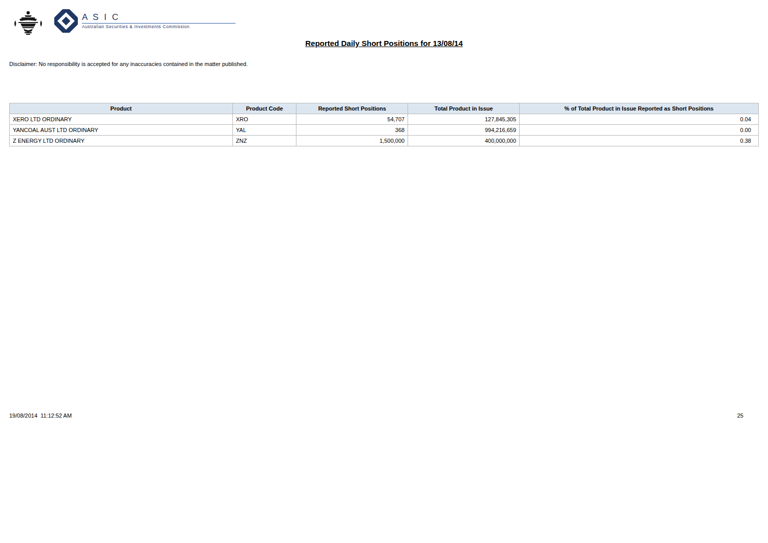A S I C
Australian Securities & Investments Commission
Reported Daily Short Positions for 13/08/14
Disclaimer: No responsibility is accepted for any inaccuracies contained in the matter published.
| Product | Product Code | Reported Short Positions | Total Product in Issue | % of Total Product in Issue Reported as Short Positions |
| --- | --- | --- | --- | --- |
| XERO LTD ORDINARY | XRO | 54,707 | 127,845,305 | 0.04 |
| YANCOAL AUST LTD ORDINARY | YAL | 368 | 994,216,659 | 0.00 |
| Z ENERGY LTD ORDINARY | ZNZ | 1,500,000 | 400,000,000 | 0.38 |
19/08/2014 11:12:52 AM
25